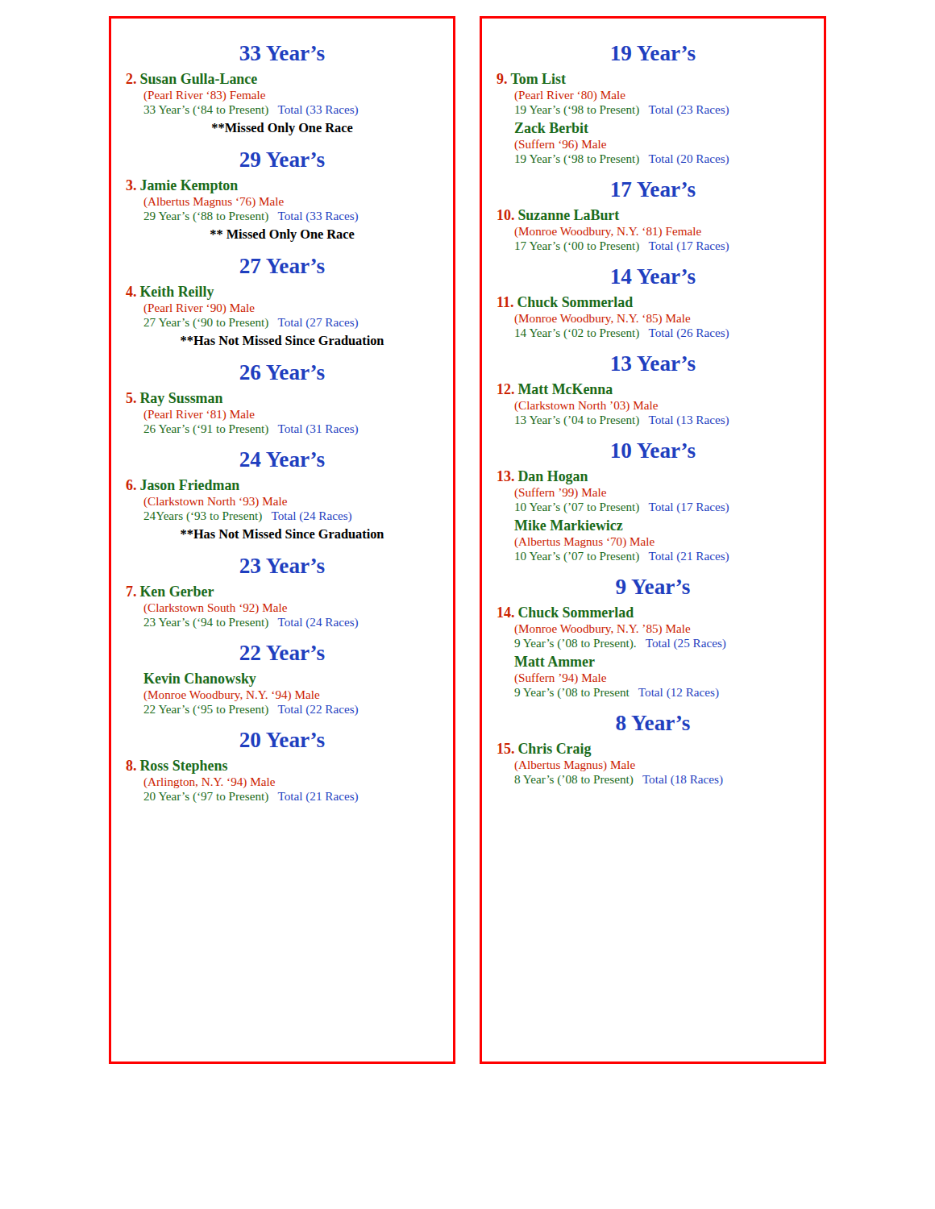33 Year’s
2. Susan Gulla-Lance (Pearl River ‘83) Female 33 Year’s (‘84 to Present) Total (33 Races)
**Missed Only One Race
29 Year’s
3. Jamie Kempton (Albertus Magnus ‘76) Male 29 Year’s (‘88 to Present) Total (33 Races)
** Missed Only One Race
27 Year’s
4. Keith Reilly (Pearl River ‘90) Male 27 Year’s (‘90 to Present) Total (27 Races)
**Has Not Missed Since Graduation
26 Year’s
5. Ray Sussman (Pearl River ‘81) Male 26 Year’s (‘91 to Present) Total (31 Races)
24 Year’s
6. Jason Friedman (Clarkstown North ‘93) Male 24Years (‘93 to Present) Total (24 Races)
**Has Not Missed Since Graduation
23 Year’s
7. Ken Gerber (Clarkstown South ‘92) Male 23 Year’s (‘94 to Present) Total (24 Races)
22 Year’s
Kevin Chanowsky (Monroe Woodbury, N.Y. ‘94) Male 22 Year’s (‘95 to Present) Total (22 Races)
20 Year’s
8. Ross Stephens (Arlington, N.Y. ‘94) Male 20 Year’s (‘97 to Present) Total (21 Races)
19 Year’s
9. Tom List (Pearl River ‘80) Male 19 Year’s (‘98 to Present) Total (23 Races)
Zack Berbit (Suffern ‘96) Male 19 Year’s (‘98 to Present) Total (20 Races)
17 Year’s
10. Suzanne LaBurt (Monroe Woodbury, N.Y. ‘81) Female 17 Year’s (‘00 to Present) Total (17 Races)
14 Year’s
11. Chuck Sommerlad (Monroe Woodbury, N.Y. ‘85) Male 14 Year’s (‘02 to Present) Total (26 Races)
13 Year’s
12. Matt McKenna (Clarkstown North ’03) Male 13 Year’s (’04 to Present) Total (13 Races)
10 Year’s
13. Dan Hogan (Suffern ’99) Male 10 Year’s (’07 to Present) Total (17 Races)
Mike Markiewicz (Albertus Magnus ‘70) Male 10 Year’s (’07 to Present) Total (21 Races)
9 Year’s
14. Chuck Sommerlad (Monroe Woodbury, N.Y. ’85) Male 9 Year’s (’08 to Present). Total (25 Races)
Matt Ammer (Suffern ’94) Male 9 Year’s (’08 to Present Total (12 Races)
8 Year’s
15. Chris Craig (Albertus Magnus) Male 8 Year’s (’08 to Present) Total (18 Races)